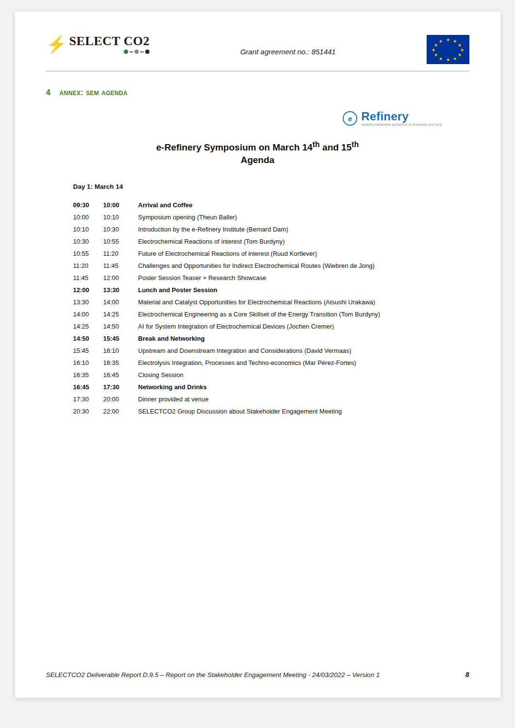⚡ SELECT CO2
Grant agreement no.: 851441
★ ★ ★ ★ ★ ★ ★ ★ ★ ★ ★ ★
4 Annex: SEM Agenda
e
Refinery
towards sustainable production of chemicals and fuels
e-Refinery Symposium on March 14th and 15th
Agenda
Day 1: March 14
| 09:30 | 10:00 | Arrival and Coffee |
| 10:00 | 10:10 | Symposium opening (Theun Baller) |
| 10:10 | 10:30 | Introduction by the e-Refinery Institute (Bernard Dam) |
| 10:30 | 10:55 | Electrochemical Reactions of interest (Tom Burdyny) |
| 10:55 | 11:20 | Future of Electrochemical Reactions of interest (Ruud Kortlever) |
| 11:20 | 11:45 | Challenges and Opportunities for Indirect Electrochemical Routes (Wiebren de Jong) |
| 11:45 | 12:00 | Poster Session Teaser + Research Showcase |
| 12:00 | 13:30 | Lunch and Poster Session |
| 13:30 | 14:00 | Material and Catalyst Opportunities for Electrochemical Reactions (Atsushi Urakawa) |
| 14:00 | 14:25 | Electrochemical Engineering as a Core Skillset of the Energy Transition (Tom Burdyny) |
| 14:25 | 14:50 | AI for System Integration of Electrochemical Devices (Jochen Cremer) |
| 14:50 | 15:45 | Break and Networking |
| 15:45 | 16:10 | Upstream and Downstream Integration and Considerations (David Vermaas) |
| 16:10 | 16:35 | Electrolysis Integration, Processes and Techno-economics (Mar Pérez-Fortes) |
| 16:35 | 16:45 | Closing Session |
| 16:45 | 17:30 | Networking and Drinks |
| 17:30 | 20:00 | Dinner provided at venue |
| 20:30 | 22:00 | SELECTCO2 Group Discussion about Stakeholder Engagement Meeting |
SELECTCO2 Deliverable Report D.9.5 – Report on the Stakeholder Engagement Meeting - 24/03/2022 – Version 1
8